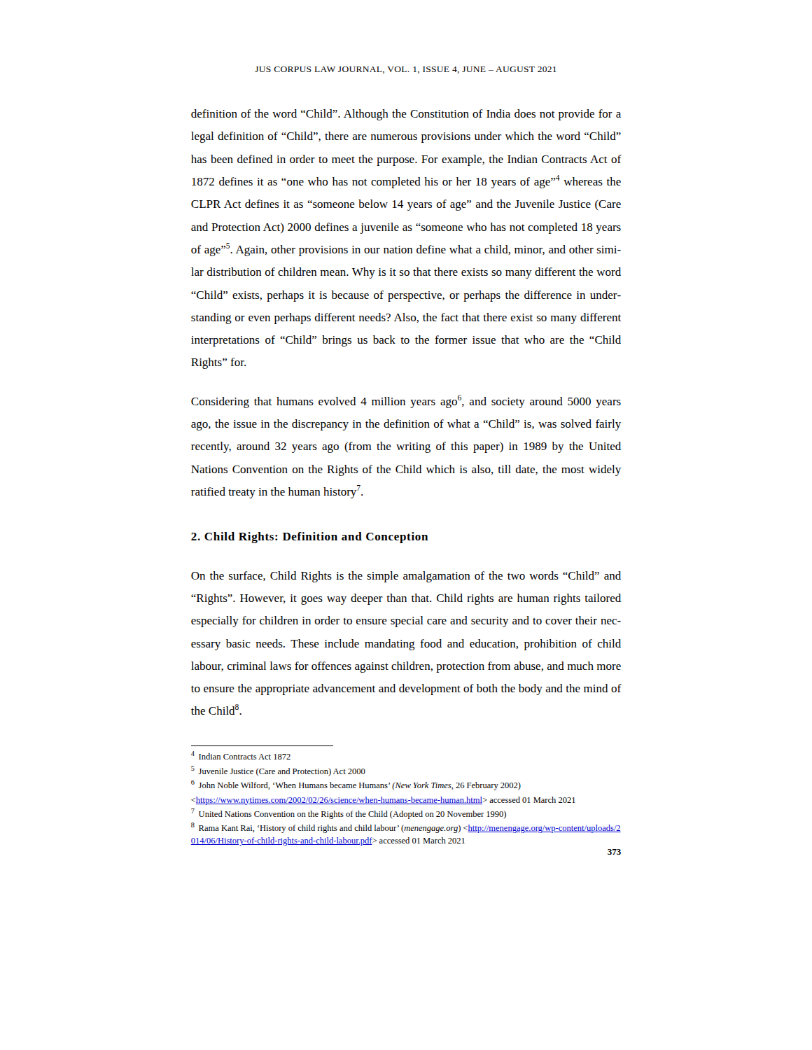Jus Corpus Law Journal, Vol. 1, Issue 4, June – August 2021
definition of the word “Child”. Although the Constitution of India does not provide for a legal definition of “Child”, there are numerous provisions under which the word “Child” has been defined in order to meet the purpose. For example, the Indian Contracts Act of 1872 defines it as “one who has not completed his or her 18 years of age”4 whereas the CLPR Act defines it as “someone below 14 years of age” and the Juvenile Justice (Care and Protection Act) 2000 defines a juvenile as “someone who has not completed 18 years of age”5. Again, other provisions in our nation define what a child, minor, and other similar distribution of children mean. Why is it so that there exists so many different the word “Child” exists, perhaps it is because of perspective, or perhaps the difference in understanding or even perhaps different needs? Also, the fact that there exist so many different interpretations of “Child” brings us back to the former issue that who are the “Child Rights” for.
Considering that humans evolved 4 million years ago6, and society around 5000 years ago, the issue in the discrepancy in the definition of what a “Child” is, was solved fairly recently, around 32 years ago (from the writing of this paper) in 1989 by the United Nations Convention on the Rights of the Child which is also, till date, the most widely ratified treaty in the human history7.
2. Child Rights: Definition and Conception
On the surface, Child Rights is the simple amalgamation of the two words “Child” and “Rights”. However, it goes way deeper than that. Child rights are human rights tailored especially for children in order to ensure special care and security and to cover their necessary basic needs. These include mandating food and education, prohibition of child labour, criminal laws for offences against children, protection from abuse, and much more to ensure the appropriate advancement and development of both the body and the mind of the Child8.
4 Indian Contracts Act 1872
5 Juvenile Justice (Care and Protection) Act 2000
6 John Noble Wilford, ‘When Humans became Humans’ (New York Times, 26 February 2002)
<https://www.nytimes.com/2002/02/26/science/when-humans-became-human.html> accessed 01 March 2021
7 United Nations Convention on the Rights of the Child (Adopted on 20 November 1990)
8 Rama Kant Rai, ‘History of child rights and child labour’ (menengage.org) <http://menengage.org/wp-content/uploads/2014/06/History-of-child-rights-and-child-labour.pdf> accessed 01 March 2021
373